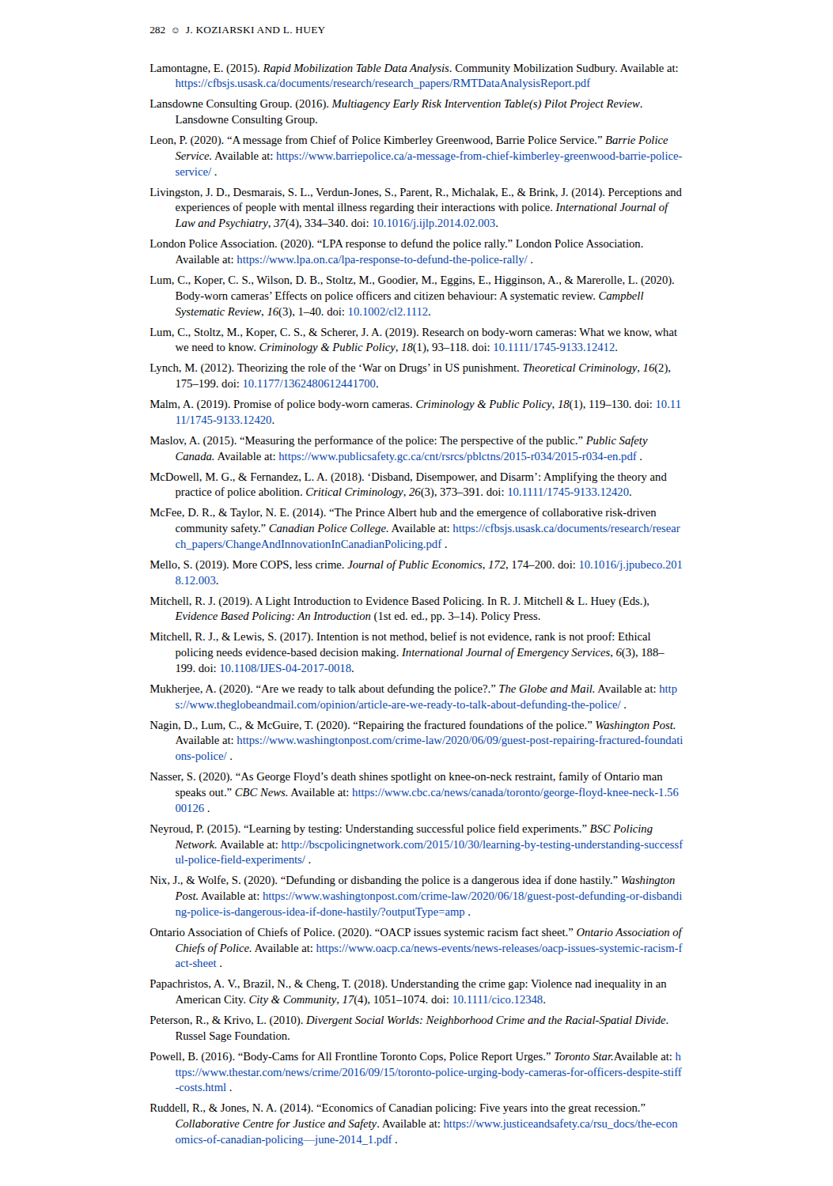282 ☺ J. KOZIARSKI AND L. HUEY
Lamontagne, E. (2015). Rapid Mobilization Table Data Analysis. Community Mobilization Sudbury. Available at: https://cfbsjs.usask.ca/documents/research/research_papers/RMTDataAnalysisReport.pdf
Lansdowne Consulting Group. (2016). Multiagency Early Risk Intervention Table(s) Pilot Project Review. Lansdowne Consulting Group.
Leon, P. (2020). “A message from Chief of Police Kimberley Greenwood, Barrie Police Service.” Barrie Police Service. Available at: https://www.barriepolice.ca/a-message-from-chief-kimberley-greenwood-barrie-police-service/ .
Livingston, J. D., Desmarais, S. L., Verdun-Jones, S., Parent, R., Michalak, E., & Brink, J. (2014). Perceptions and experiences of people with mental illness regarding their interactions with police. International Journal of Law and Psychiatry, 37(4), 334–340. doi: 10.1016/j.ijlp.2014.02.003.
London Police Association. (2020). “LPA response to defund the police rally.” London Police Association. Available at: https://www.lpa.on.ca/lpa-response-to-defund-the-police-rally/ .
Lum, C., Koper, C. S., Wilson, D. B., Stoltz, M., Goodier, M., Eggins, E., Higginson, A., & Marerolle, L. (2020). Body-worn cameras’ Effects on police officers and citizen behaviour: A systematic review. Campbell Systematic Review, 16(3), 1–40. doi: 10.1002/cl2.1112.
Lum, C., Stoltz, M., Koper, C. S., & Scherer, J. A. (2019). Research on body-worn cameras: What we know, what we need to know. Criminology & Public Policy, 18(1), 93–118. doi: 10.1111/1745-9133.12412.
Lynch, M. (2012). Theorizing the role of the ‘War on Drugs’ in US punishment. Theoretical Criminology, 16(2), 175–199. doi: 10.1177/1362480612441700.
Malm, A. (2019). Promise of police body-worn cameras. Criminology & Public Policy, 18(1), 119–130. doi: 10.1111/1745-9133.12420.
Maslov, A. (2015). “Measuring the performance of the police: The perspective of the public.” Public Safety Canada. Available at: https://www.publicsafety.gc.ca/cnt/rsrcs/pblctns/2015-r034/2015-r034-en.pdf .
McDowell, M. G., & Fernandez, L. A. (2018). ‘Disband, Disempower, and Disarm’: Amplifying the theory and practice of police abolition. Critical Criminology, 26(3), 373–391. doi: 10.1111/1745-9133.12420.
McFee, D. R., & Taylor, N. E. (2014). “The Prince Albert hub and the emergence of collaborative risk-driven community safety.” Canadian Police College. Available at: https://cfbsjs.usask.ca/documents/research/research_papers/ChangeAndInnovationInCanadianPolicing.pdf .
Mello, S. (2019). More COPS, less crime. Journal of Public Economics, 172, 174–200. doi: 10.1016/j.jpubeco.2018.12.003.
Mitchell, R. J. (2019). A Light Introduction to Evidence Based Policing. In R. J. Mitchell & L. Huey (Eds.), Evidence Based Policing: An Introduction (1st ed. ed., pp. 3–14). Policy Press.
Mitchell, R. J., & Lewis, S. (2017). Intention is not method, belief is not evidence, rank is not proof: Ethical policing needs evidence-based decision making. International Journal of Emergency Services, 6(3), 188–199. doi: 10.1108/IJES-04-2017-0018.
Mukherjee, A. (2020). “Are we ready to talk about defunding the police?.” The Globe and Mail. Available at: https://www.theglobeandmail.com/opinion/article-are-we-ready-to-talk-about-defunding-the-police/ .
Nagin, D., Lum, C., & McGuire, T. (2020). “Repairing the fractured foundations of the police.” Washington Post. Available at: https://www.washingtonpost.com/crime-law/2020/06/09/guest-post-repairing-fractured-foundations-police/ .
Nasser, S. (2020). “As George Floyd’s death shines spotlight on knee-on-neck restraint, family of Ontario man speaks out.” CBC News. Available at: https://www.cbc.ca/news/canada/toronto/george-floyd-knee-neck-1.5600126 .
Neyroud, P. (2015). “Learning by testing: Understanding successful police field experiments.” BSC Policing Network. Available at: http://bscpolicingnetwork.com/2015/10/30/learning-by-testing-understanding-successful-police-field-experiments/ .
Nix, J., & Wolfe, S. (2020). “Defunding or disbanding the police is a dangerous idea if done hastily.” Washington Post. Available at: https://www.washingtonpost.com/crime-law/2020/06/18/guest-post-defunding-or-disbanding-police-is-dangerous-idea-if-done-hastily/?outputType=amp .
Ontario Association of Chiefs of Police. (2020). “OACP issues systemic racism fact sheet.” Ontario Association of Chiefs of Police. Available at: https://www.oacp.ca/news-events/news-releases/oacp-issues-systemic-racism-fact-sheet .
Papachristos, A. V., Brazil, N., & Cheng, T. (2018). Understanding the crime gap: Violence nad inequality in an American City. City & Community, 17(4), 1051–1074. doi: 10.1111/cico.12348.
Peterson, R., & Krivo, L. (2010). Divergent Social Worlds: Neighborhood Crime and the Racial-Spatial Divide. Russel Sage Foundation.
Powell, B. (2016). “Body-Cams for All Frontline Toronto Cops, Police Report Urges.” Toronto Star. Available at: https://www.thestar.com/news/crime/2016/09/15/toronto-police-urging-body-cameras-for-officers-despite-stiff-costs.html .
Ruddell, R., & Jones, N. A. (2014). “Economics of Canadian policing: Five years into the great recession.” Collaborative Centre for Justice and Safety. Available at: https://www.justiceandsafety.ca/rsu_docs/the-economics-of-canadian-policing—june-2014_1.pdf .